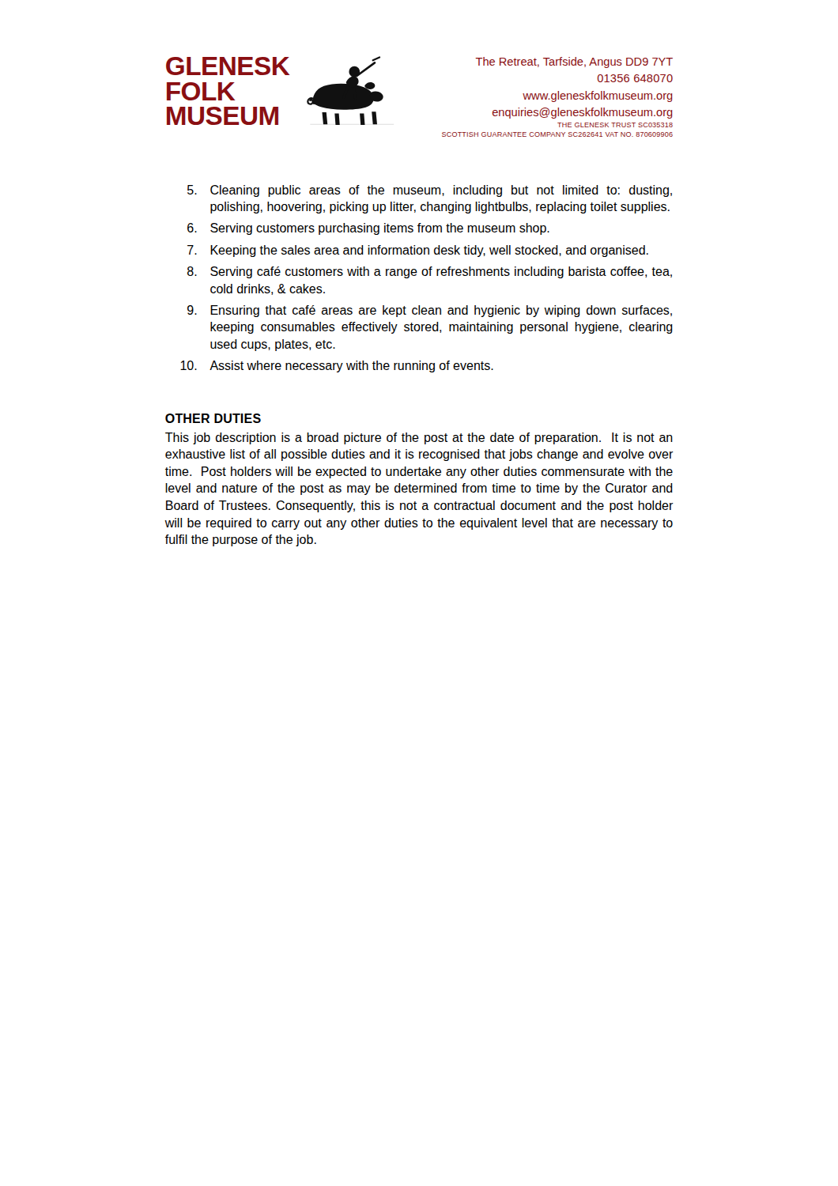Glenesk Folk Museum
The Retreat, Tarfside, Angus DD9 7YT
01356 648070
www.gleneskfolkmuseum.org
enquiries@gleneskfolkmuseum.org
THE GLENESK TRUST SC035318
SCOTTISH GUARANTEE COMPANY SC262641 VAT NO. 870609906
Cleaning public areas of the museum, including but not limited to: dusting, polishing, hoovering, picking up litter, changing lightbulbs, replacing toilet supplies.
Serving customers purchasing items from the museum shop.
Keeping the sales area and information desk tidy, well stocked, and organised.
Serving café customers with a range of refreshments including barista coffee, tea, cold drinks, & cakes.
Ensuring that café areas are kept clean and hygienic by wiping down surfaces, keeping consumables effectively stored, maintaining personal hygiene, clearing used cups, plates, etc.
Assist where necessary with the running of events.
OTHER DUTIES
This job description is a broad picture of the post at the date of preparation. It is not an exhaustive list of all possible duties and it is recognised that jobs change and evolve over time. Post holders will be expected to undertake any other duties commensurate with the level and nature of the post as may be determined from time to time by the Curator and Board of Trustees. Consequently, this is not a contractual document and the post holder will be required to carry out any other duties to the equivalent level that are necessary to fulfil the purpose of the job.